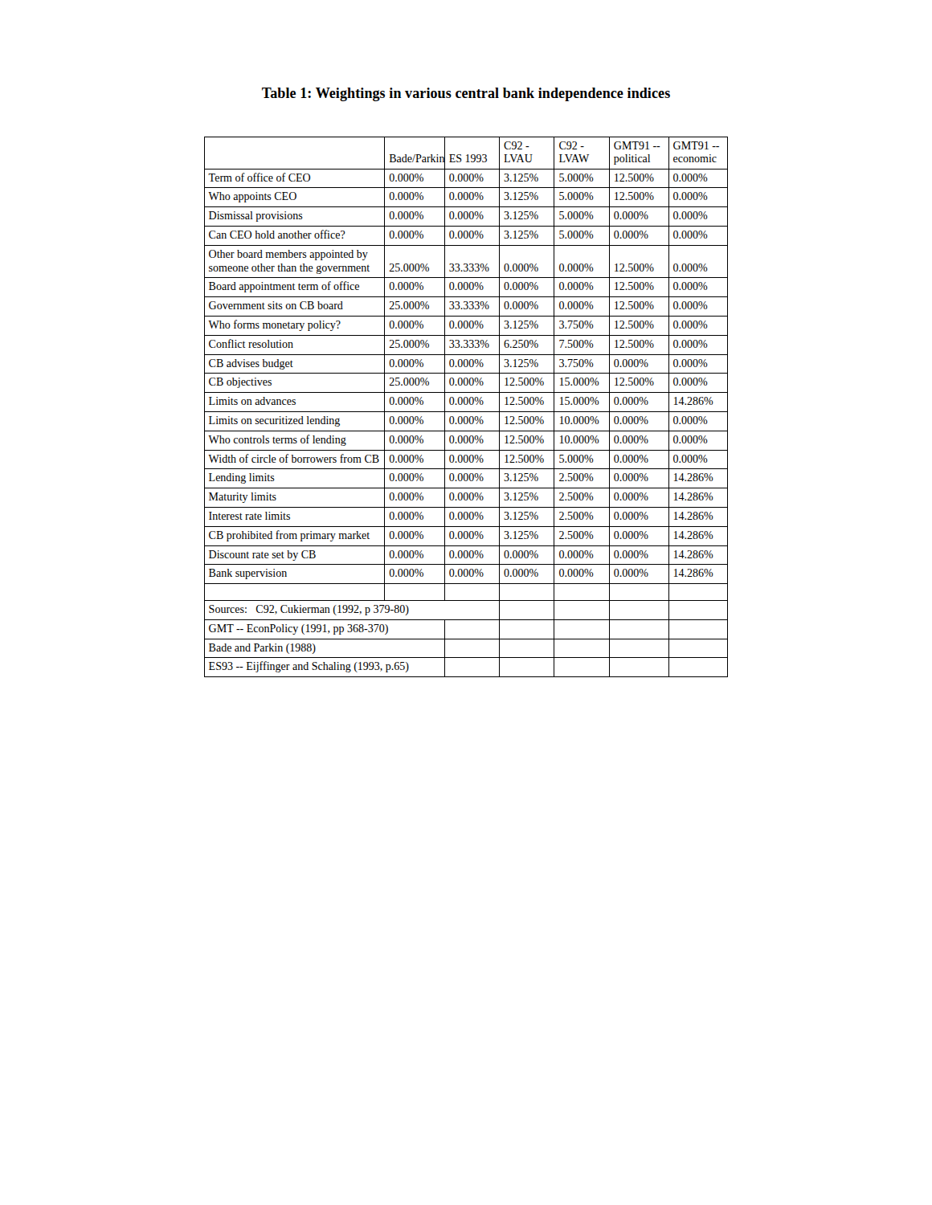Table 1: Weightings in various central bank independence indices
| | Bade/Parkin | ES 1993 | C92 - LVAU | C92 - LVAW | GMT91 -- political | GMT91 -- economic |
| --- | --- | --- | --- | --- | --- | --- |
| Term of office of CEO | 0.000% | 0.000% | 3.125% | 5.000% | 12.500% | 0.000% |
| Who appoints CEO | 0.000% | 0.000% | 3.125% | 5.000% | 12.500% | 0.000% |
| Dismissal provisions | 0.000% | 0.000% | 3.125% | 5.000% | 0.000% | 0.000% |
| Can CEO hold another office? | 0.000% | 0.000% | 3.125% | 5.000% | 0.000% | 0.000% |
| Other board members appointed by someone other than the government | 25.000% | 33.333% | 0.000% | 0.000% | 12.500% | 0.000% |
| Board appointment term of office | 0.000% | 0.000% | 0.000% | 0.000% | 12.500% | 0.000% |
| Government sits on CB board | 25.000% | 33.333% | 0.000% | 0.000% | 12.500% | 0.000% |
| Who forms monetary policy? | 0.000% | 0.000% | 3.125% | 3.750% | 12.500% | 0.000% |
| Conflict resolution | 25.000% | 33.333% | 6.250% | 7.500% | 12.500% | 0.000% |
| CB advises budget | 0.000% | 0.000% | 3.125% | 3.750% | 0.000% | 0.000% |
| CB objectives | 25.000% | 0.000% | 12.500% | 15.000% | 12.500% | 0.000% |
| Limits on advances | 0.000% | 0.000% | 12.500% | 15.000% | 0.000% | 14.286% |
| Limits on securitized lending | 0.000% | 0.000% | 12.500% | 10.000% | 0.000% | 0.000% |
| Who controls terms of lending | 0.000% | 0.000% | 12.500% | 10.000% | 0.000% | 0.000% |
| Width of circle of borrowers from CB | 0.000% | 0.000% | 12.500% | 5.000% | 0.000% | 0.000% |
| Lending limits | 0.000% | 0.000% | 3.125% | 2.500% | 0.000% | 14.286% |
| Maturity limits | 0.000% | 0.000% | 3.125% | 2.500% | 0.000% | 14.286% |
| Interest rate limits | 0.000% | 0.000% | 3.125% | 2.500% | 0.000% | 14.286% |
| CB prohibited from primary market | 0.000% | 0.000% | 3.125% | 2.500% | 0.000% | 14.286% |
| Discount rate set by CB | 0.000% | 0.000% | 0.000% | 0.000% | 0.000% | 14.286% |
| Bank supervision | 0.000% | 0.000% | 0.000% | 0.000% | 0.000% | 14.286% |
| Sources: C92, Cukierman (1992, p 379-80) | | | | |
| GMT -- EconPolicy (1991, pp 368-370) | | | | | |
| Bade and Parkin (1988) | | | | | |
| ES93 -- Eijffinger and Schaling (1993, p.65) | | | | | |